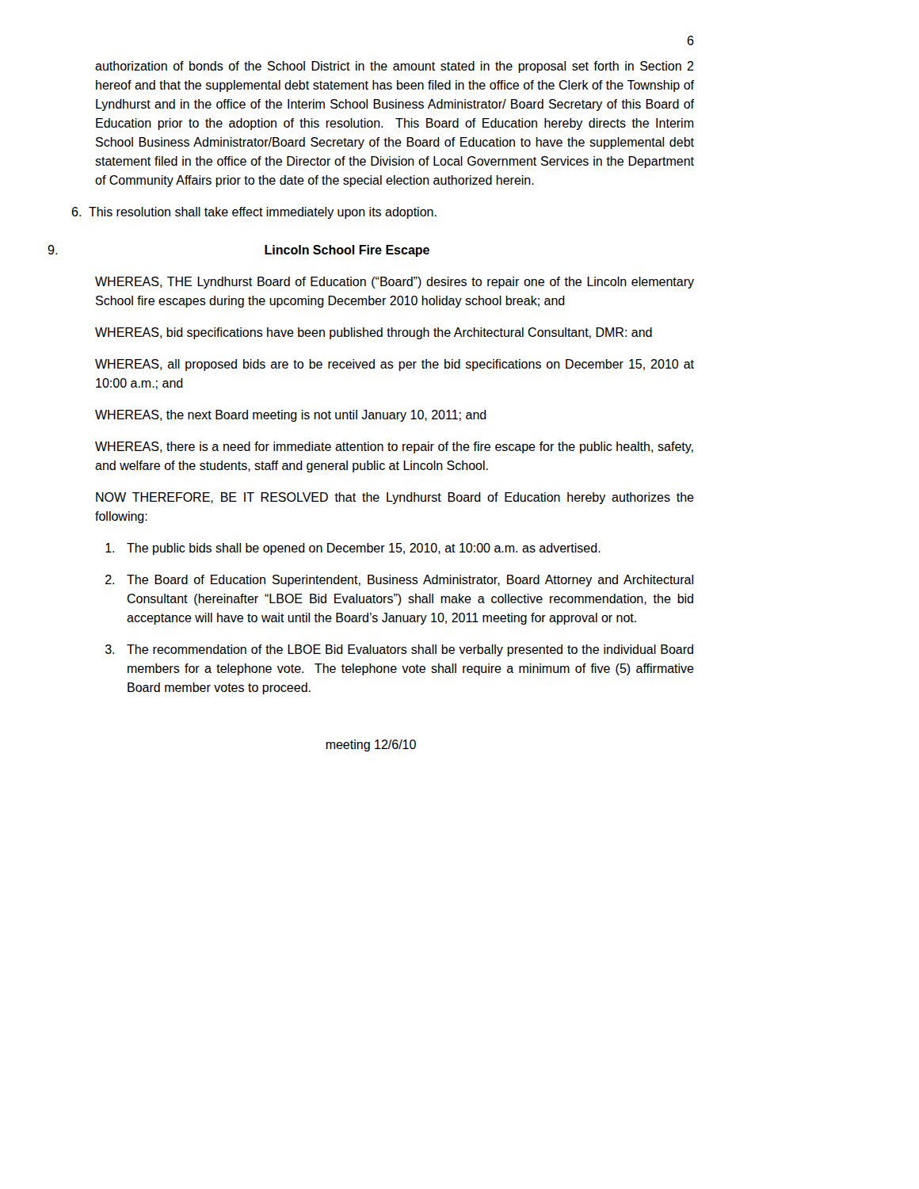6
authorization of bonds of the School District in the amount stated in the proposal set forth in Section 2 hereof and that the supplemental debt statement has been filed in the office of the Clerk of the Township of Lyndhurst and in the office of the Interim School Business Administrator/ Board Secretary of this Board of Education prior to the adoption of this resolution. This Board of Education hereby directs the Interim School Business Administrator/Board Secretary of the Board of Education to have the supplemental debt statement filed in the office of the Director of the Division of Local Government Services in the Department of Community Affairs prior to the date of the special election authorized herein.
6. This resolution shall take effect immediately upon its adoption.
9.
Lincoln School Fire Escape
WHEREAS, THE Lyndhurst Board of Education (“Board”) desires to repair one of the Lincoln elementary School fire escapes during the upcoming December 2010 holiday school break; and
WHEREAS, bid specifications have been published through the Architectural Consultant, DMR: and
WHEREAS, all proposed bids are to be received as per the bid specifications on December 15, 2010 at 10:00 a.m.; and
WHEREAS, the next Board meeting is not until January 10, 2011; and
WHEREAS, there is a need for immediate attention to repair of the fire escape for the public health, safety, and welfare of the students, staff and general public at Lincoln School.
NOW THEREFORE, BE IT RESOLVED that the Lyndhurst Board of Education hereby authorizes the following:
The public bids shall be opened on December 15, 2010, at 10:00 a.m. as advertised.
The Board of Education Superintendent, Business Administrator, Board Attorney and Architectural Consultant (hereinafter “LBOE Bid Evaluators”) shall make a collective recommendation, the bid acceptance will have to wait until the Board’s January 10, 2011 meeting for approval or not.
The recommendation of the LBOE Bid Evaluators shall be verbally presented to the individual Board members for a telephone vote. The telephone vote shall require a minimum of five (5) affirmative Board member votes to proceed.
meeting 12/6/10